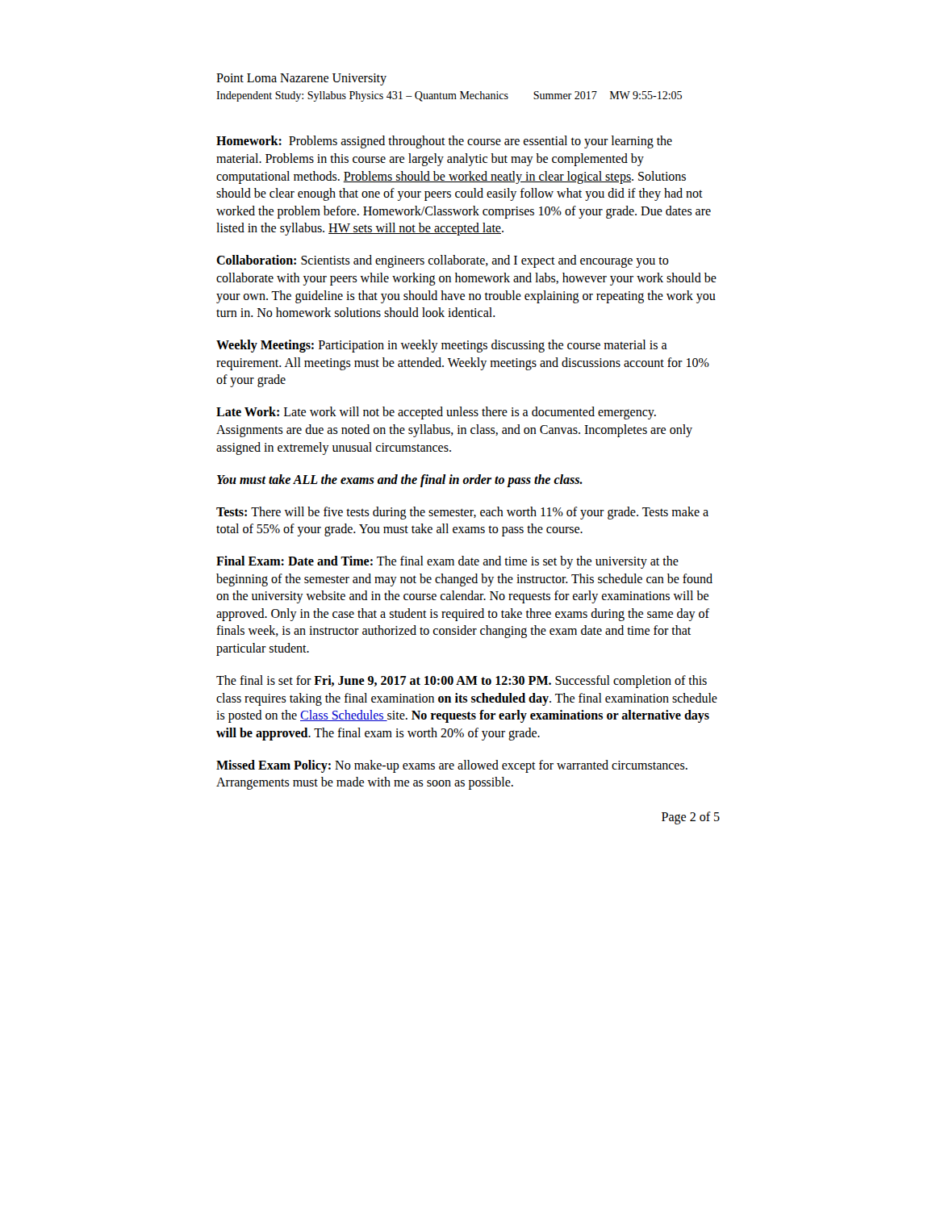Point Loma Nazarene University
Independent Study: Syllabus Physics 431 – Quantum Mechanics Summer 2017 MW 9:55-12:05
Homework: Problems assigned throughout the course are essential to your learning the material. Problems in this course are largely analytic but may be complemented by computational methods. Problems should be worked neatly in clear logical steps. Solutions should be clear enough that one of your peers could easily follow what you did if they had not worked the problem before. Homework/Classwork comprises 10% of your grade. Due dates are listed in the syllabus. HW sets will not be accepted late.
Collaboration: Scientists and engineers collaborate, and I expect and encourage you to collaborate with your peers while working on homework and labs, however your work should be your own. The guideline is that you should have no trouble explaining or repeating the work you turn in. No homework solutions should look identical.
Weekly Meetings: Participation in weekly meetings discussing the course material is a requirement. All meetings must be attended. Weekly meetings and discussions account for 10% of your grade
Late Work: Late work will not be accepted unless there is a documented emergency. Assignments are due as noted on the syllabus, in class, and on Canvas. Incompletes are only assigned in extremely unusual circumstances.
You must take ALL the exams and the final in order to pass the class.
Tests: There will be five tests during the semester, each worth 11% of your grade. Tests make a total of 55% of your grade. You must take all exams to pass the course.
Final Exam: Date and Time: The final exam date and time is set by the university at the beginning of the semester and may not be changed by the instructor. This schedule can be found on the university website and in the course calendar. No requests for early examinations will be approved. Only in the case that a student is required to take three exams during the same day of finals week, is an instructor authorized to consider changing the exam date and time for that particular student.
The final is set for Fri, June 9, 2017 at 10:00 AM to 12:30 PM. Successful completion of this class requires taking the final examination on its scheduled day. The final examination schedule is posted on the Class Schedules site. No requests for early examinations or alternative days will be approved. The final exam is worth 20% of your grade.
Missed Exam Policy: No make-up exams are allowed except for warranted circumstances. Arrangements must be made with me as soon as possible.
Page 2 of 5